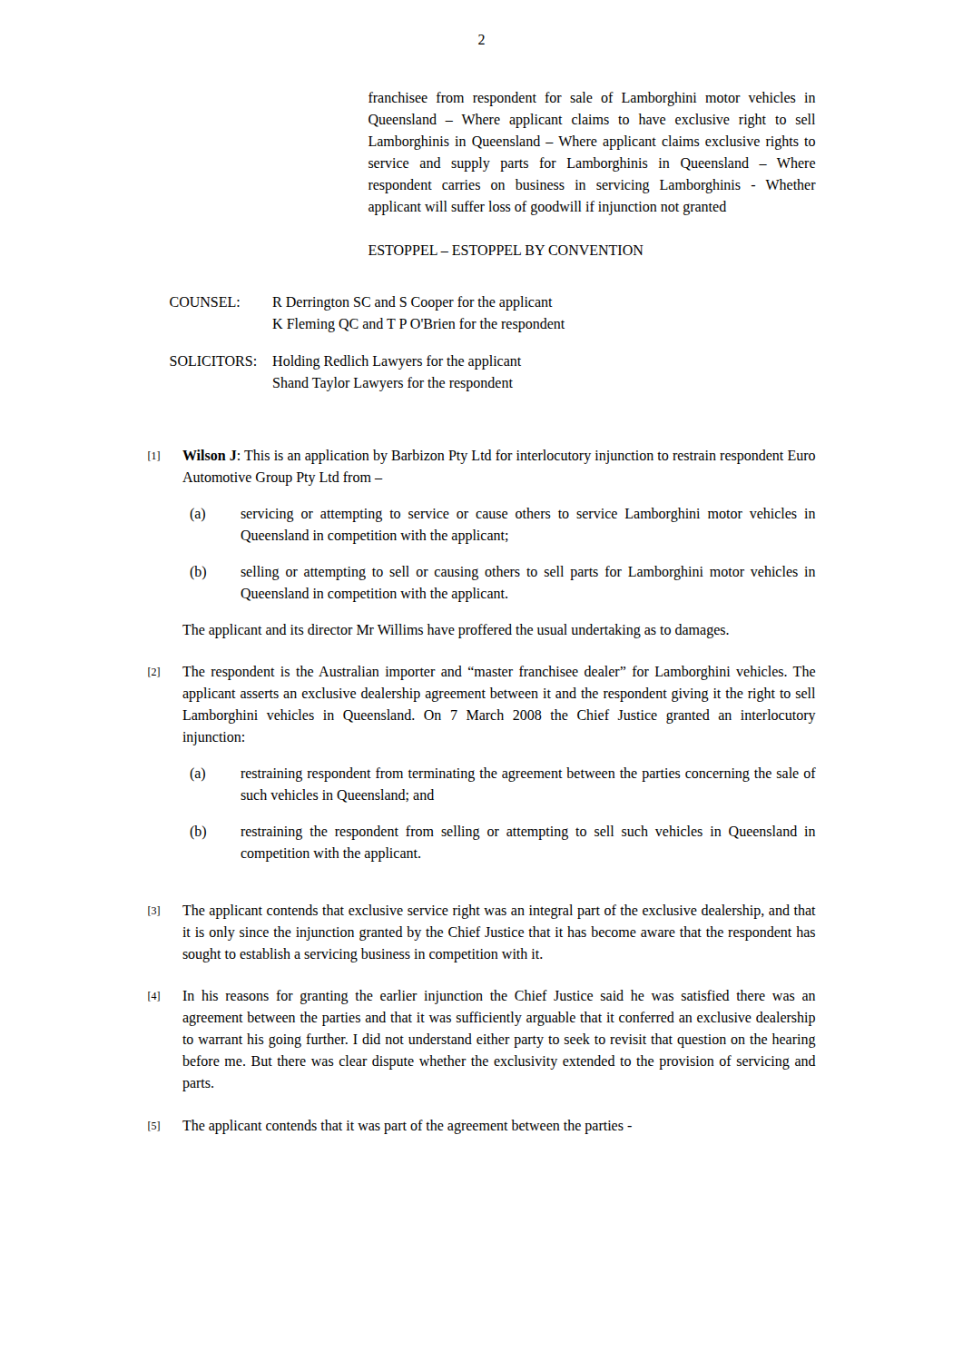2
franchisee from respondent for sale of Lamborghini motor vehicles in Queensland – Where applicant claims to have exclusive right to sell Lamborghinis in Queensland – Where applicant claims exclusive rights to service and supply parts for Lamborghinis in Queensland – Where respondent carries on business in servicing Lamborghinis - Whether applicant will suffer loss of goodwill if injunction not granted
ESTOPPEL – ESTOPPEL BY CONVENTION
| COUNSEL: | R Derrington SC and S Cooper for the applicant K Fleming QC and T P O'Brien for the respondent |
| SOLICITORS: | Holding Redlich Lawyers for the applicant Shand Taylor Lawyers for the respondent |
[1]
Wilson J: This is an application by Barbizon Pty Ltd for interlocutory injunction to restrain respondent Euro Automotive Group Pty Ltd from –
(a) servicing or attempting to service or cause others to service Lamborghini motor vehicles in Queensland in competition with the applicant;
(b) selling or attempting to sell or causing others to sell parts for Lamborghini motor vehicles in Queensland in competition with the applicant.
The applicant and its director Mr Willims have proffered the usual undertaking as to damages.
[2]
The respondent is the Australian importer and “master franchisee dealer” for Lamborghini vehicles. The applicant asserts an exclusive dealership agreement between it and the respondent giving it the right to sell Lamborghini vehicles in Queensland. On 7 March 2008 the Chief Justice granted an interlocutory injunction:
(a) restraining respondent from terminating the agreement between the parties concerning the sale of such vehicles in Queensland; and
(b) restraining the respondent from selling or attempting to sell such vehicles in Queensland in competition with the applicant.
[3]
The applicant contends that exclusive service right was an integral part of the exclusive dealership, and that it is only since the injunction granted by the Chief Justice that it has become aware that the respondent has sought to establish a servicing business in competition with it.
[4]
In his reasons for granting the earlier injunction the Chief Justice said he was satisfied there was an agreement between the parties and that it was sufficiently arguable that it conferred an exclusive dealership to warrant his going further. I did not understand either party to seek to revisit that question on the hearing before me. But there was clear dispute whether the exclusivity extended to the provision of servicing and parts.
[5]
The applicant contends that it was part of the agreement between the parties -